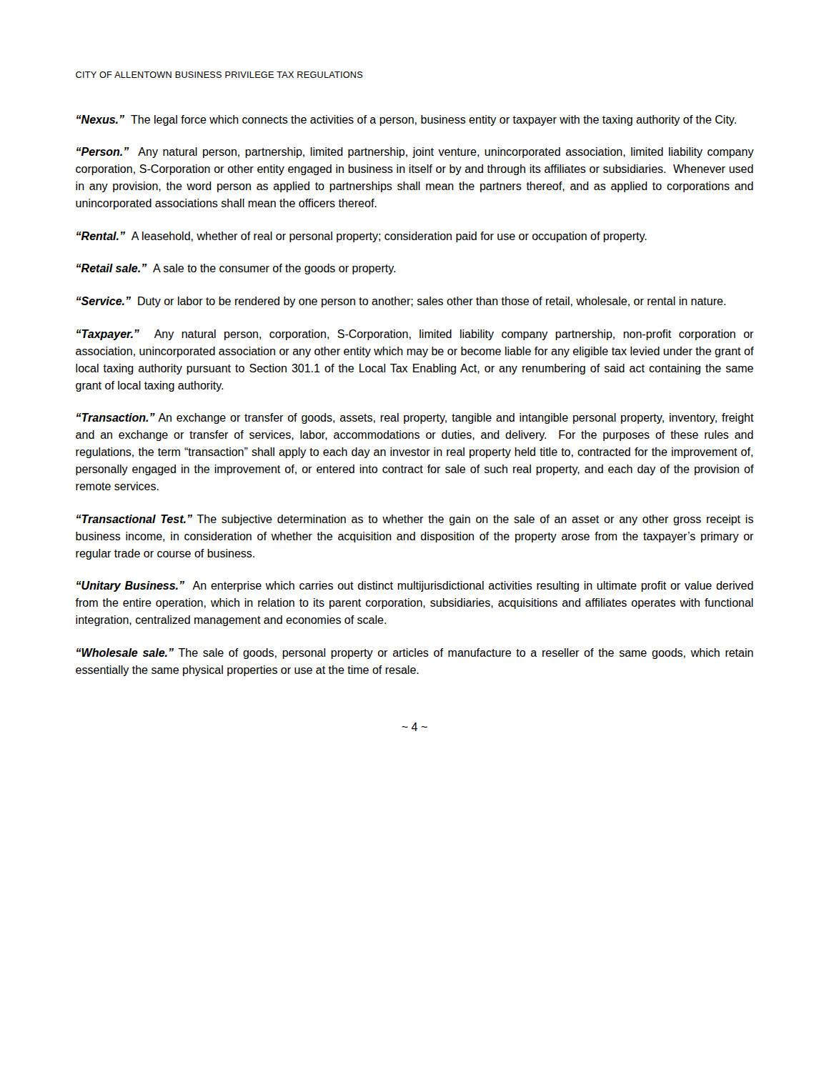CITY OF ALLENTOWN BUSINESS PRIVILEGE TAX REGULATIONS
“Nexus.” The legal force which connects the activities of a person, business entity or taxpayer with the taxing authority of the City.
“Person.” Any natural person, partnership, limited partnership, joint venture, unincorporated association, limited liability company corporation, S-Corporation or other entity engaged in business in itself or by and through its affiliates or subsidiaries. Whenever used in any provision, the word person as applied to partnerships shall mean the partners thereof, and as applied to corporations and unincorporated associations shall mean the officers thereof.
“Rental.” A leasehold, whether of real or personal property; consideration paid for use or occupation of property.
“Retail sale.” A sale to the consumer of the goods or property.
“Service.” Duty or labor to be rendered by one person to another; sales other than those of retail, wholesale, or rental in nature.
“Taxpayer.” Any natural person, corporation, S-Corporation, limited liability company partnership, non-profit corporation or association, unincorporated association or any other entity which may be or become liable for any eligible tax levied under the grant of local taxing authority pursuant to Section 301.1 of the Local Tax Enabling Act, or any renumbering of said act containing the same grant of local taxing authority.
“Transaction.” An exchange or transfer of goods, assets, real property, tangible and intangible personal property, inventory, freight and an exchange or transfer of services, labor, accommodations or duties, and delivery. For the purposes of these rules and regulations, the term “transaction” shall apply to each day an investor in real property held title to, contracted for the improvement of, personally engaged in the improvement of, or entered into contract for sale of such real property, and each day of the provision of remote services.
“Transactional Test.” The subjective determination as to whether the gain on the sale of an asset or any other gross receipt is business income, in consideration of whether the acquisition and disposition of the property arose from the taxpayer’s primary or regular trade or course of business.
“Unitary Business.” An enterprise which carries out distinct multijurisdictional activities resulting in ultimate profit or value derived from the entire operation, which in relation to its parent corporation, subsidiaries, acquisitions and affiliates operates with functional integration, centralized management and economies of scale.
“Wholesale sale.” The sale of goods, personal property or articles of manufacture to a reseller of the same goods, which retain essentially the same physical properties or use at the time of resale.
~ 4 ~